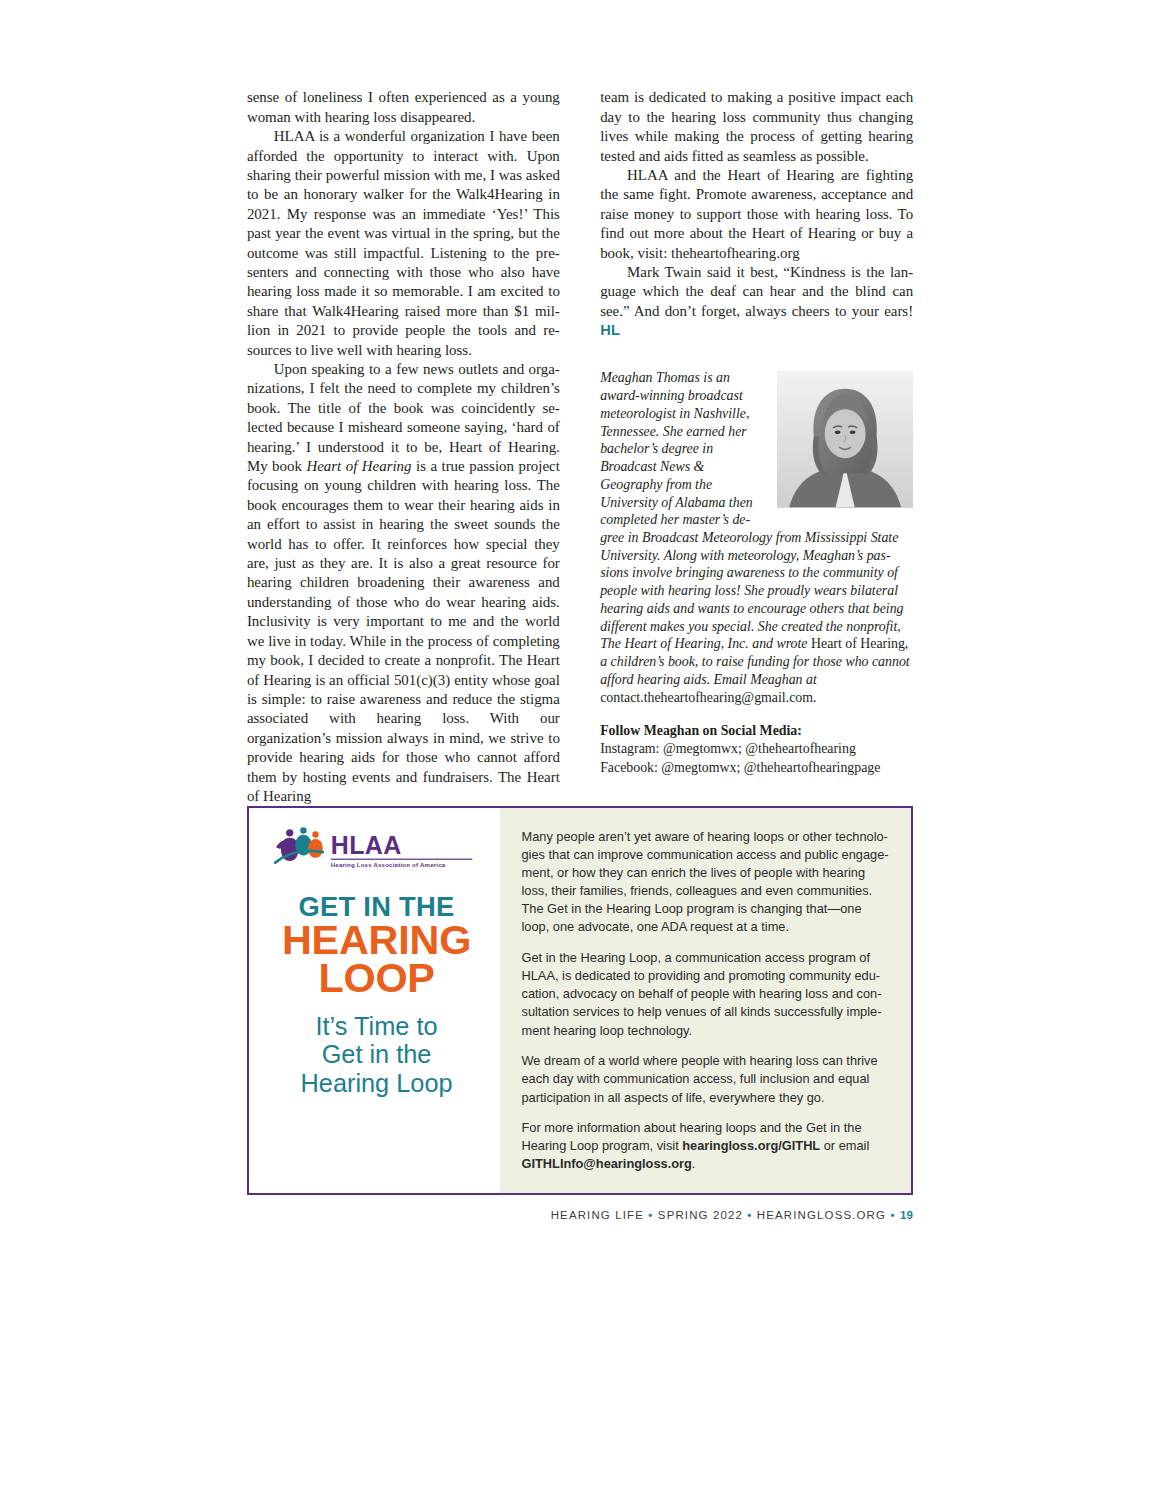sense of loneliness I often experienced as a young woman with hearing loss disappeared.
HLAA is a wonderful organization I have been afforded the opportunity to interact with. Upon sharing their powerful mission with me, I was asked to be an honorary walker for the Walk4Hearing in 2021. My response was an immediate ‘Yes!’ This past year the event was virtual in the spring, but the outcome was still impactful. Listening to the presenters and connecting with those who also have hearing loss made it so memorable. I am excited to share that Walk4Hearing raised more than $1 million in 2021 to provide people the tools and resources to live well with hearing loss.
Upon speaking to a few news outlets and organizations, I felt the need to complete my children’s book. The title of the book was coincidently selected because I misheard someone saying, ‘hard of hearing.’ I understood it to be, Heart of Hearing. My book Heart of Hearing is a true passion project focusing on young children with hearing loss. The book encourages them to wear their hearing aids in an effort to assist in hearing the sweet sounds the world has to offer. It reinforces how special they are, just as they are. It is also a great resource for hearing children broadening their awareness and understanding of those who do wear hearing aids. Inclusivity is very important to me and the world we live in today. While in the process of completing my book, I decided to create a nonprofit. The Heart of Hearing is an official 501(c)(3) entity whose goal is simple: to raise awareness and reduce the stigma associated with hearing loss. With our organization’s mission always in mind, we strive to provide hearing aids for those who cannot afford them by hosting events and fundraisers. The Heart of Hearing
team is dedicated to making a positive impact each day to the hearing loss community thus changing lives while making the process of getting hearing tested and aids fitted as seamless as possible.
HLAA and the Heart of Hearing are fighting the same fight. Promote awareness, acceptance and raise money to support those with hearing loss. To find out more about the Heart of Hearing or buy a book, visit: theheartofhearing.org
Mark Twain said it best, “Kindness is the language which the deaf can hear and the blind can see.” And don’t forget, always cheers to your ears! HL
Meaghan Thomas is an award-winning broadcast meteorologist in Nashville, Tennessee. She earned her bachelor’s degree in Broadcast News & Geography from the University of Alabama then completed her master’s degree in Broadcast Meteorology from Mississippi State University. Along with meteorology, Meaghan’s passions involve bringing awareness to the community of people with hearing loss! She proudly wears bilateral hearing aids and wants to encourage others that being different makes you special. She created the nonprofit, The Heart of Hearing, Inc. and wrote Heart of Hearing, a children’s book, to raise funding for those who cannot afford hearing aids. Email Meaghan at contact.theheartofhearing@gmail.com.
Follow Meaghan on Social Media:
Instagram: @megtomwx; @theheartofhearing
Facebook: @megtomwx; @theheartofhearingpage
HLAA Hearing Loss Association of America
GET IN THE
HEARING
LOOP
It’s Time to
Get in the
Hearing Loop
Many people aren’t yet aware of hearing loops or other technologies that can improve communication access and public engagement, or how they can enrich the lives of people with hearing loss, their families, friends, colleagues and even communities. The Get in the Hearing Loop program is changing that—one loop, one advocate, one ADA request at a time.
Get in the Hearing Loop, a communication access program of HLAA, is dedicated to providing and promoting community education, advocacy on behalf of people with hearing loss and consultation services to help venues of all kinds successfully implement hearing loop technology.
We dream of a world where people with hearing loss can thrive each day with communication access, full inclusion and equal participation in all aspects of life, everywhere they go.
For more information about hearing loops and the Get in the Hearing Loop program, visit hearingloss.org/GITHL or email GITHLInfo@hearingloss.org.
HEARING LIFE • SPRING 2022 • HEARINGLOSS.ORG • 19